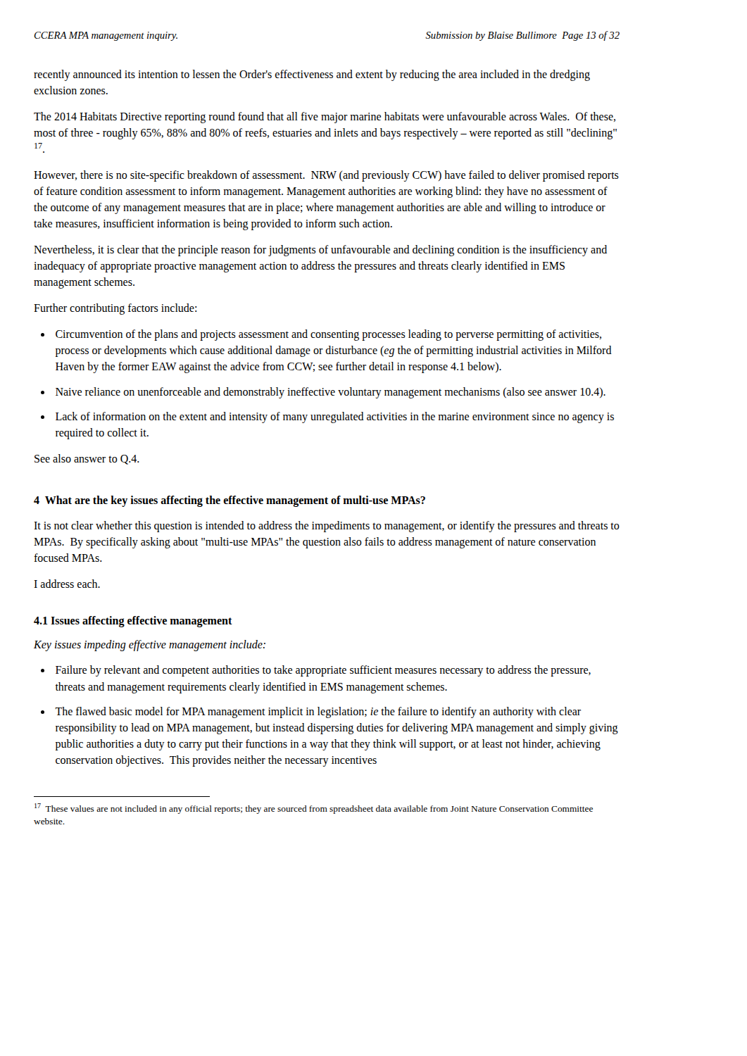CCERA MPA management inquiry. Submission by Blaise Bullimore Page 13 of 32
recently announced its intention to lessen the Order's effectiveness and extent by reducing the area included in the dredging exclusion zones.
The 2014 Habitats Directive reporting round found that all five major marine habitats were unfavourable across Wales. Of these, most of three - roughly 65%, 88% and 80% of reefs, estuaries and inlets and bays respectively – were reported as still "declining" 17.
However, there is no site-specific breakdown of assessment. NRW (and previously CCW) have failed to deliver promised reports of feature condition assessment to inform management. Management authorities are working blind: they have no assessment of the outcome of any management measures that are in place; where management authorities are able and willing to introduce or take measures, insufficient information is being provided to inform such action.
Nevertheless, it is clear that the principle reason for judgments of unfavourable and declining condition is the insufficiency and inadequacy of appropriate proactive management action to address the pressures and threats clearly identified in EMS management schemes.
Further contributing factors include:
Circumvention of the plans and projects assessment and consenting processes leading to perverse permitting of activities, process or developments which cause additional damage or disturbance (eg the of permitting industrial activities in Milford Haven by the former EAW against the advice from CCW; see further detail in response 4.1 below).
Naive reliance on unenforceable and demonstrably ineffective voluntary management mechanisms (also see answer 10.4).
Lack of information on the extent and intensity of many unregulated activities in the marine environment since no agency is required to collect it.
See also answer to Q.4.
4 What are the key issues affecting the effective management of multi-use MPAs?
It is not clear whether this question is intended to address the impediments to management, or identify the pressures and threats to MPAs. By specifically asking about "multi-use MPAs" the question also fails to address management of nature conservation focused MPAs.
I address each.
4.1 Issues affecting effective management
Key issues impeding effective management include:
Failure by relevant and competent authorities to take appropriate sufficient measures necessary to address the pressure, threats and management requirements clearly identified in EMS management schemes.
The flawed basic model for MPA management implicit in legislation; ie the failure to identify an authority with clear responsibility to lead on MPA management, but instead dispersing duties for delivering MPA management and simply giving public authorities a duty to carry put their functions in a way that they think will support, or at least not hinder, achieving conservation objectives. This provides neither the necessary incentives
17 These values are not included in any official reports; they are sourced from spreadsheet data available from Joint Nature Conservation Committee website.